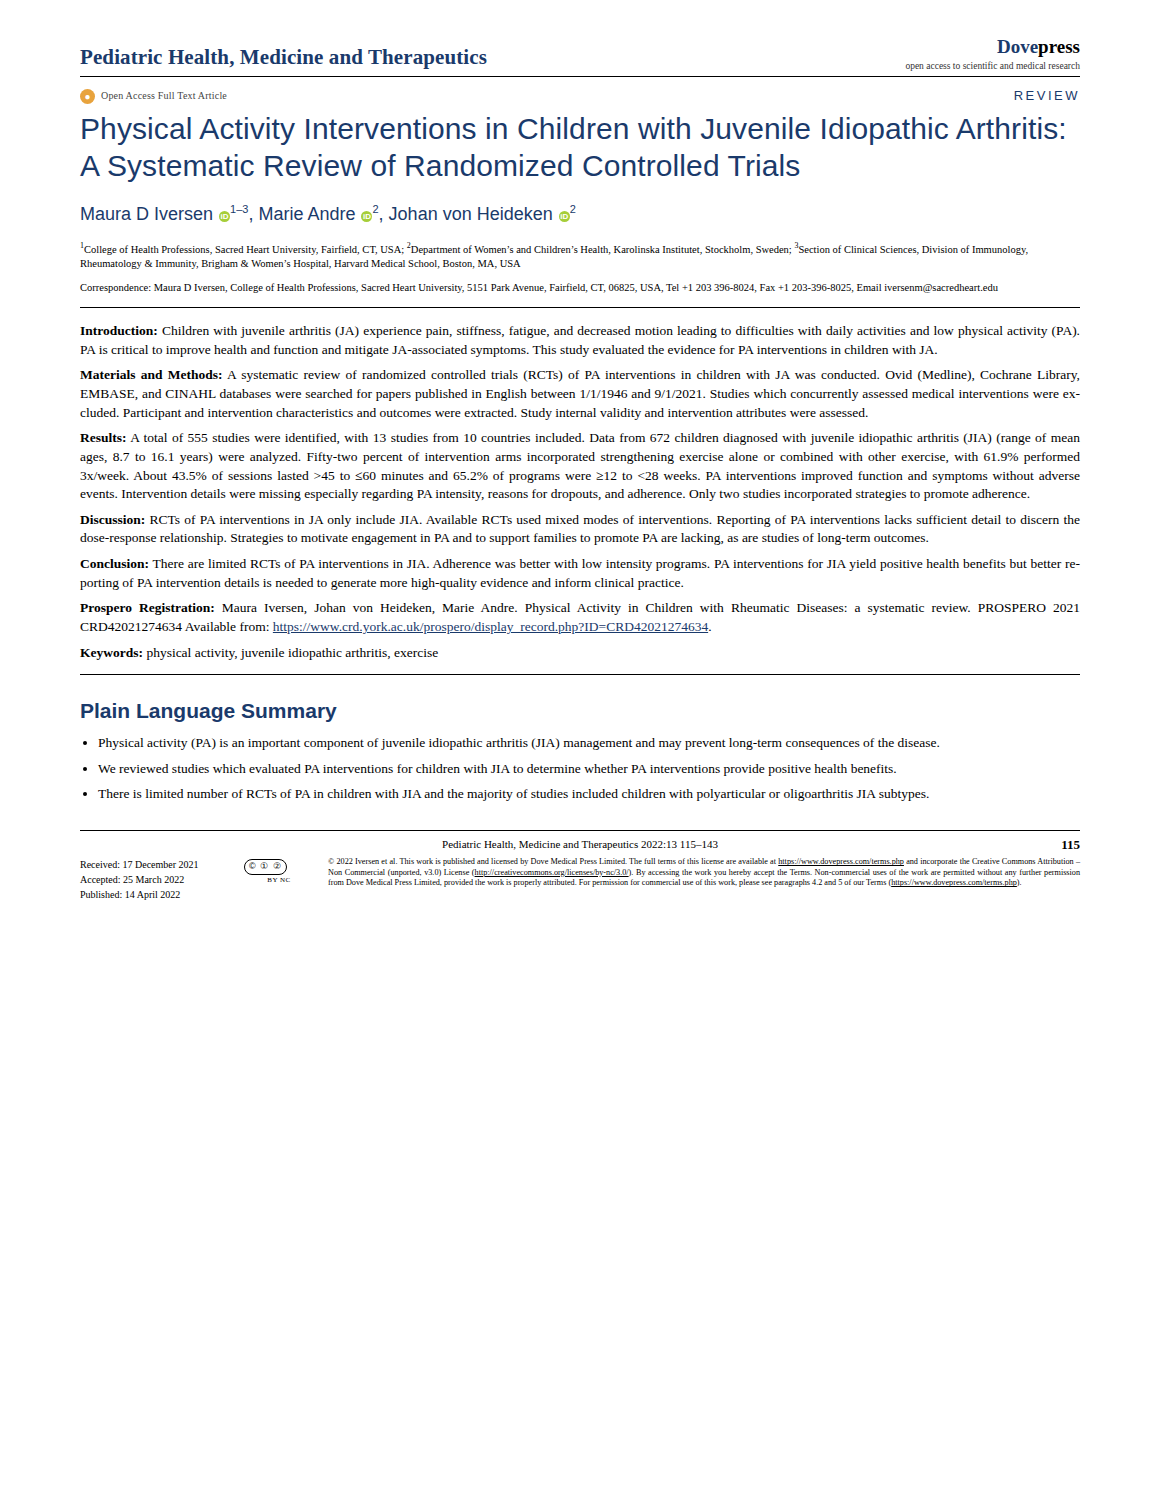Pediatric Health, Medicine and Therapeutics
Dovepress
open access to scientific and medical research
● Open Access Full Text Article
REVIEW
Physical Activity Interventions in Children with Juvenile Idiopathic Arthritis: A Systematic Review of Randomized Controlled Trials
Maura D Iversen iD1–3, Marie Andre iD2, Johan von Heideken iD2
1College of Health Professions, Sacred Heart University, Fairfield, CT, USA; 2Department of Women’s and Children’s Health, Karolinska Institutet, Stockholm, Sweden; 3Section of Clinical Sciences, Division of Immunology, Rheumatology & Immunity, Brigham & Women’s Hospital, Harvard Medical School, Boston, MA, USA
Correspondence: Maura D Iversen, College of Health Professions, Sacred Heart University, 5151 Park Avenue, Fairfield, CT, 06825, USA, Tel +1 203 396-8024, Fax +1 203-396-8025, Email iversenm@sacredheart.edu
Introduction: Children with juvenile arthritis (JA) experience pain, stiffness, fatigue, and decreased motion leading to difficulties with daily activities and low physical activity (PA). PA is critical to improve health and function and mitigate JA-associated symptoms. This study evaluated the evidence for PA interventions in children with JA.
Materials and Methods: A systematic review of randomized controlled trials (RCTs) of PA interventions in children with JA was conducted. Ovid (Medline), Cochrane Library, EMBASE, and CINAHL databases were searched for papers published in English between 1/1/1946 and 9/1/2021. Studies which concurrently assessed medical interventions were excluded. Participant and intervention characteristics and outcomes were extracted. Study internal validity and intervention attributes were assessed.
Results: A total of 555 studies were identified, with 13 studies from 10 countries included. Data from 672 children diagnosed with juvenile idiopathic arthritis (JIA) (range of mean ages, 8.7 to 16.1 years) were analyzed. Fifty-two percent of intervention arms incorporated strengthening exercise alone or combined with other exercise, with 61.9% performed 3x/week. About 43.5% of sessions lasted >45 to ≤60 minutes and 65.2% of programs were ≥12 to <28 weeks. PA interventions improved function and symptoms without adverse events. Intervention details were missing especially regarding PA intensity, reasons for dropouts, and adherence. Only two studies incorporated strategies to promote adherence.
Discussion: RCTs of PA interventions in JA only include JIA. Available RCTs used mixed modes of interventions. Reporting of PA interventions lacks sufficient detail to discern the dose-response relationship. Strategies to motivate engagement in PA and to support families to promote PA are lacking, as are studies of long-term outcomes.
Conclusion: There are limited RCTs of PA interventions in JIA. Adherence was better with low intensity programs. PA interventions for JIA yield positive health benefits but better reporting of PA intervention details is needed to generate more high-quality evidence and inform clinical practice.
Prospero Registration: Maura Iversen, Johan von Heideken, Marie Andre. Physical Activity in Children with Rheumatic Diseases: a systematic review. PROSPERO 2021 CRD42021274634 Available from: https://www.crd.york.ac.uk/prospero/display_record.php?ID=CRD42021274634.
Keywords: physical activity, juvenile idiopathic arthritis, exercise
Plain Language Summary
Physical activity (PA) is an important component of juvenile idiopathic arthritis (JIA) management and may prevent long-term consequences of the disease.
We reviewed studies which evaluated PA interventions for children with JIA to determine whether PA interventions provide positive health benefits.
There is limited number of RCTs of PA in children with JIA and the majority of studies included children with polyarticular or oligoarthritis JIA subtypes.
Pediatric Health, Medicine and Therapeutics 2022:13 115–143 115
Received: 17 December 2021
Accepted: 25 March 2022
Published: 14 April 2022
© ① ② BY NC
© 2022 Iversen et al. This work is published and licensed by Dove Medical Press Limited. The full terms of this license are available at https://www.dovepress.com/terms.php and incorporate the Creative Commons Attribution – Non Commercial (unported, v3.0) License (http://creativecommons.org/licenses/by-nc/3.0/). By accessing the work you hereby accept the Terms. Non-commercial uses of the work are permitted without any further permission from Dove Medical Press Limited, provided the work is properly attributed. For permission for commercial use of this work, please see paragraphs 4.2 and 5 of our Terms (https://www.dovepress.com/terms.php).